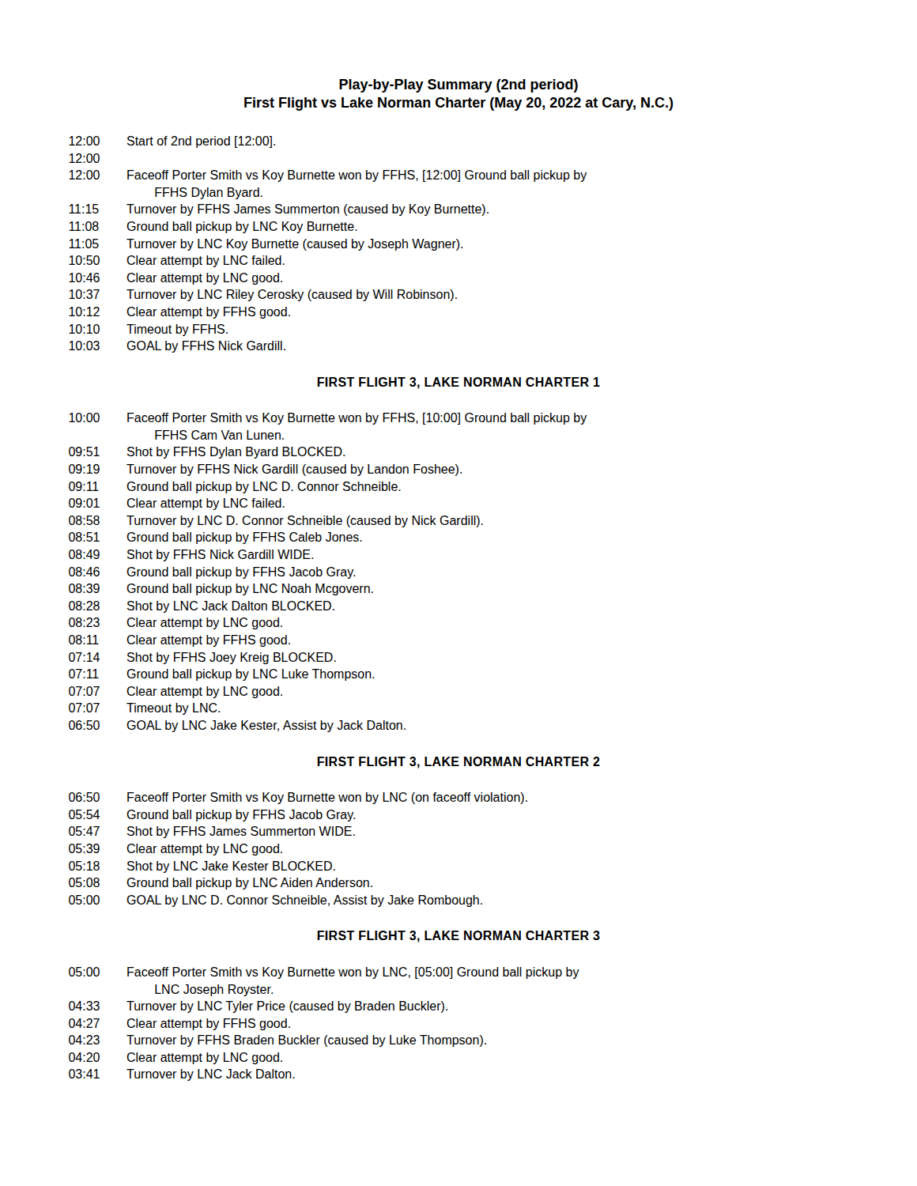Play-by-Play Summary (2nd period)
First Flight vs Lake Norman Charter (May 20, 2022 at Cary, N.C.)
| 12:00 | Start of 2nd period [12:00]. |
| 12:00 | |
| 12:00 | Faceoff Porter Smith vs Koy Burnette won by FFHS, [12:00] Ground ball pickup by FFHS Dylan Byard. |
| 11:15 | Turnover by FFHS James Summerton (caused by Koy Burnette). |
| 11:08 | Ground ball pickup by LNC Koy Burnette. |
| 11:05 | Turnover by LNC Koy Burnette (caused by Joseph Wagner). |
| 10:50 | Clear attempt by LNC failed. |
| 10:46 | Clear attempt by LNC good. |
| 10:37 | Turnover by LNC Riley Cerosky (caused by Will Robinson). |
| 10:12 | Clear attempt by FFHS good. |
| 10:10 | Timeout by FFHS. |
| 10:03 | GOAL by FFHS Nick Gardill. |
FIRST FLIGHT 3, LAKE NORMAN CHARTER 1
| 10:00 | Faceoff Porter Smith vs Koy Burnette won by FFHS, [10:00] Ground ball pickup by FFHS Cam Van Lunen. |
| 09:51 | Shot by FFHS Dylan Byard BLOCKED. |
| 09:19 | Turnover by FFHS Nick Gardill (caused by Landon Foshee). |
| 09:11 | Ground ball pickup by LNC D. Connor Schneible. |
| 09:01 | Clear attempt by LNC failed. |
| 08:58 | Turnover by LNC D. Connor Schneible (caused by Nick Gardill). |
| 08:51 | Ground ball pickup by FFHS Caleb Jones. |
| 08:49 | Shot by FFHS Nick Gardill WIDE. |
| 08:46 | Ground ball pickup by FFHS Jacob Gray. |
| 08:39 | Ground ball pickup by LNC Noah Mcgovern. |
| 08:28 | Shot by LNC Jack Dalton BLOCKED. |
| 08:23 | Clear attempt by LNC good. |
| 08:11 | Clear attempt by FFHS good. |
| 07:14 | Shot by FFHS Joey Kreig BLOCKED. |
| 07:11 | Ground ball pickup by LNC Luke Thompson. |
| 07:07 | Clear attempt by LNC good. |
| 07:07 | Timeout by LNC. |
| 06:50 | GOAL by LNC Jake Kester, Assist by Jack Dalton. |
FIRST FLIGHT 3, LAKE NORMAN CHARTER 2
| 06:50 | Faceoff Porter Smith vs Koy Burnette won by LNC (on faceoff violation). |
| 05:54 | Ground ball pickup by FFHS Jacob Gray. |
| 05:47 | Shot by FFHS James Summerton WIDE. |
| 05:39 | Clear attempt by LNC good. |
| 05:18 | Shot by LNC Jake Kester BLOCKED. |
| 05:08 | Ground ball pickup by LNC Aiden Anderson. |
| 05:00 | GOAL by LNC D. Connor Schneible, Assist by Jake Rombough. |
FIRST FLIGHT 3, LAKE NORMAN CHARTER 3
| 05:00 | Faceoff Porter Smith vs Koy Burnette won by LNC, [05:00] Ground ball pickup by LNC Joseph Royster. |
| 04:33 | Turnover by LNC Tyler Price (caused by Braden Buckler). |
| 04:27 | Clear attempt by FFHS good. |
| 04:23 | Turnover by FFHS Braden Buckler (caused by Luke Thompson). |
| 04:20 | Clear attempt by LNC good. |
| 03:41 | Turnover by LNC Jack Dalton. |